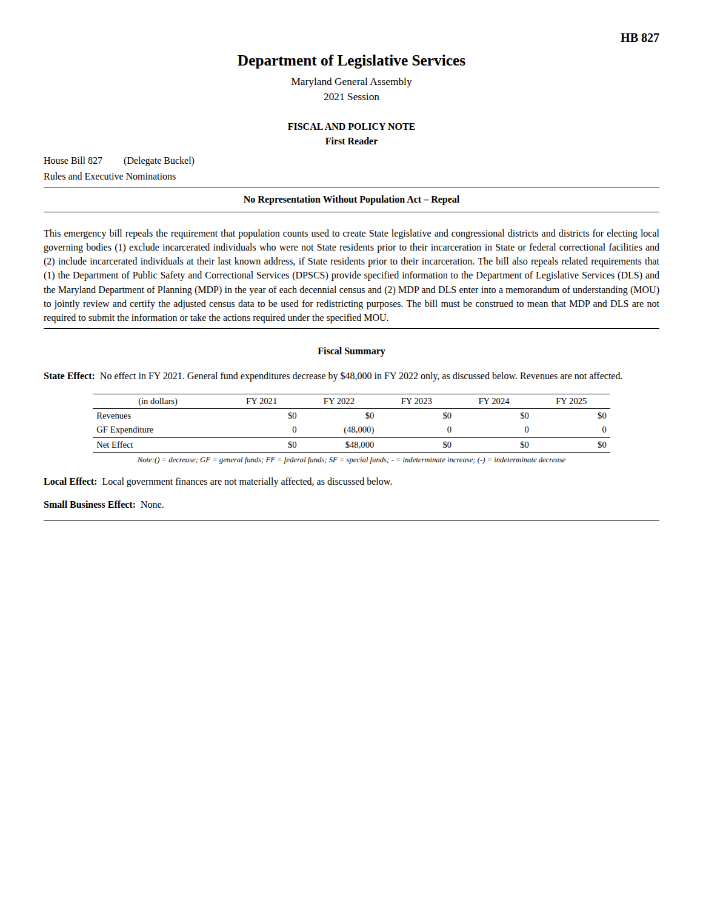HB 827
Department of Legislative Services
Maryland General Assembly
2021 Session
FISCAL AND POLICY NOTE First Reader
House Bill 827 (Delegate Buckel)
Rules and Executive Nominations
No Representation Without Population Act – Repeal
This emergency bill repeals the requirement that population counts used to create State legislative and congressional districts and districts for electing local governing bodies (1) exclude incarcerated individuals who were not State residents prior to their incarceration in State or federal correctional facilities and (2) include incarcerated individuals at their last known address, if State residents prior to their incarceration. The bill also repeals related requirements that (1) the Department of Public Safety and Correctional Services (DPSCS) provide specified information to the Department of Legislative Services (DLS) and the Maryland Department of Planning (MDP) in the year of each decennial census and (2) MDP and DLS enter into a memorandum of understanding (MOU) to jointly review and certify the adjusted census data to be used for redistricting purposes. The bill must be construed to mean that MDP and DLS are not required to submit the information or take the actions required under the specified MOU.
Fiscal Summary
State Effect: No effect in FY 2021. General fund expenditures decrease by $48,000 in FY 2022 only, as discussed below. Revenues are not affected.
| (in dollars) | FY 2021 | FY 2022 | FY 2023 | FY 2024 | FY 2025 |
| --- | --- | --- | --- | --- | --- |
| Revenues | $0 | $0 | $0 | $0 | $0 |
| GF Expenditure | 0 | (48,000) | 0 | 0 | 0 |
| Net Effect | $0 | $48,000 | $0 | $0 | $0 |
Note:() = decrease; GF = general funds; FF = federal funds; SF = special funds; - = indeterminate increase; (-) = indeterminate decrease
Local Effect: Local government finances are not materially affected, as discussed below.
Small Business Effect: None.